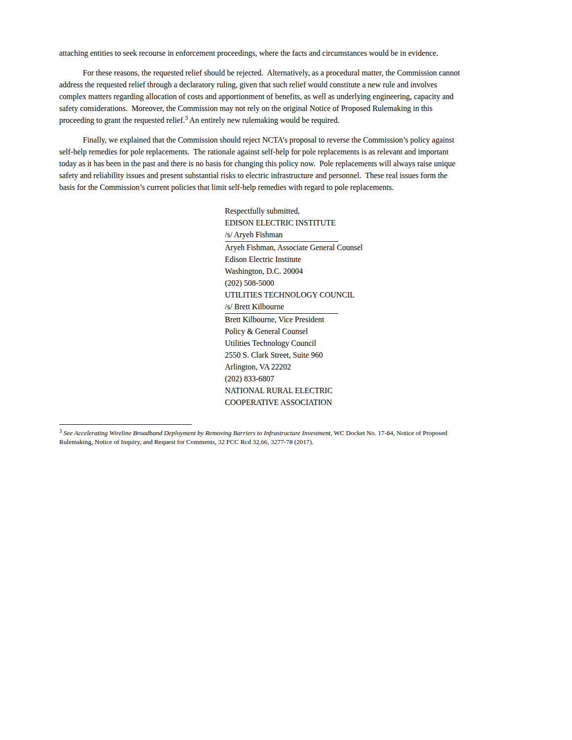attaching entities to seek recourse in enforcement proceedings, where the facts and circumstances would be in evidence.
For these reasons, the requested relief should be rejected. Alternatively, as a procedural matter, the Commission cannot address the requested relief through a declaratory ruling, given that such relief would constitute a new rule and involves complex matters regarding allocation of costs and apportionment of benefits, as well as underlying engineering, capacity and safety considerations. Moreover, the Commission may not rely on the original Notice of Proposed Rulemaking in this proceeding to grant the requested relief.3 An entirely new rulemaking would be required.
Finally, we explained that the Commission should reject NCTA’s proposal to reverse the Commission’s policy against self-help remedies for pole replacements. The rationale against self-help for pole replacements is as relevant and important today as it has been in the past and there is no basis for changing this policy now. Pole replacements will always raise unique safety and reliability issues and present substantial risks to electric infrastructure and personnel. These real issues form the basis for the Commission’s current policies that limit self-help remedies with regard to pole replacements.
Respectfully submitted,
EDISON ELECTRIC INSTITUTE
/s/ Aryeh Fishman
Aryeh Fishman, Associate General Counsel
Edison Electric Institute
Washington, D.C. 20004
(202) 508-5000
UTILITIES TECHNOLOGY COUNCIL
/s/ Brett Kilbourne
Brett Kilbourne, Vice President
Policy & General Counsel
Utilities Technology Council
2550 S. Clark Street, Suite 960
Arlington, VA 22202
(202) 833-6807
NATIONAL RURAL ELECTRIC
COOPERATIVE ASSOCIATION
3 See Accelerating Wireline Broadband Deployment by Removing Barriers to Infrastructure Investment, WC Docket No. 17-84, Notice of Proposed Rulemaking, Notice of Inquiry, and Request for Comments, 32 FCC Rcd 32,66, 3277-78 (2017).